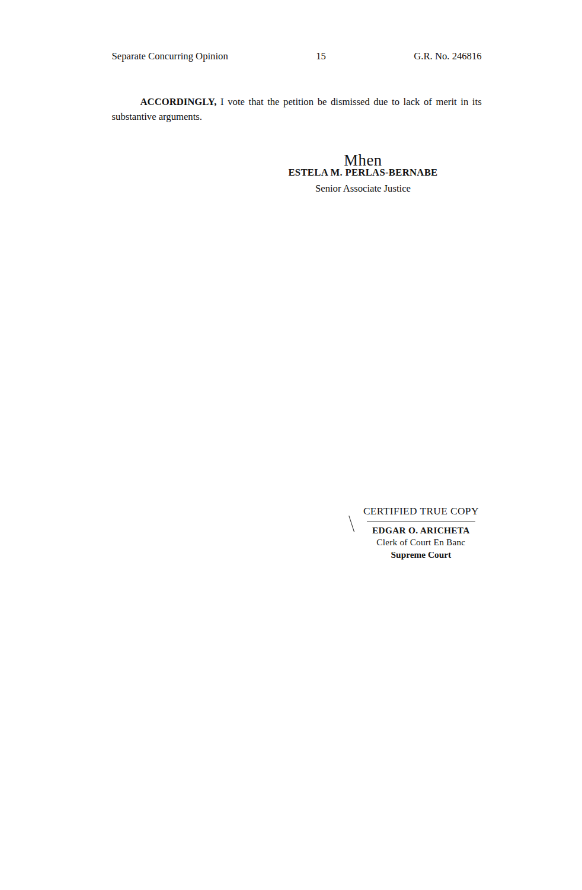Separate Concurring Opinion
15
G.R. No. 246816
ACCORDINGLY, I vote that the petition be dismissed due to lack of merit in its substantive arguments.
Mhen
ESTELA M. PERLAS-BERNABE
Senior Associate Justice
CERTIFIED TRUE COPY
EDGAR O. ARICHETA
Clerk of Court En Banc
Supreme Court